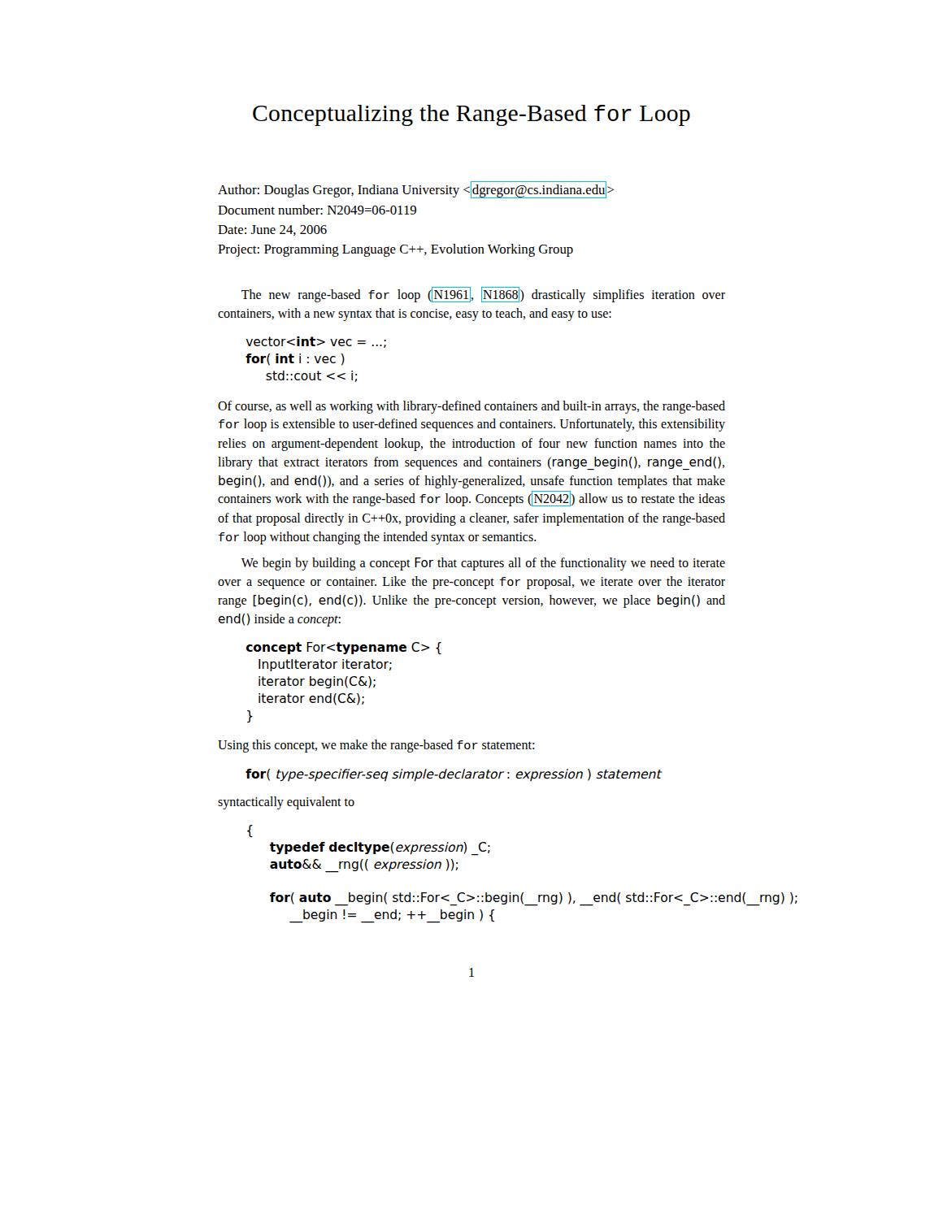Conceptualizing the Range-Based for Loop
Author: Douglas Gregor, Indiana University <dgregor@cs.indiana.edu>
Document number: N2049=06-0119
Date: June 24, 2006
Project: Programming Language C++, Evolution Working Group
The new range-based for loop (N1961, N1868) drastically simplifies iteration over containers, with a new syntax that is concise, easy to teach, and easy to use:
vector<int> vec = ...;
for( int i : vec )
     std::cout << i;
Of course, as well as working with library-defined containers and built-in arrays, the range-based for loop is extensible to user-defined sequences and containers. Unfortunately, this extensibility relies on argument-dependent lookup, the introduction of four new function names into the library that extract iterators from sequences and containers (range_begin(), range_end(), begin(), and end()), and a series of highly-generalized, unsafe function templates that make containers work with the range-based for loop. Concepts (N2042) allow us to restate the ideas of that proposal directly in C++0x, providing a cleaner, safer implementation of the range-based for loop without changing the intended syntax or semantics.
We begin by building a concept For that captures all of the functionality we need to iterate over a sequence or container. Like the pre-concept for proposal, we iterate over the iterator range [begin(c), end(c)). Unlike the pre-concept version, however, we place begin() and end() inside a concept:
concept For<typename C> {
   InputIterator iterator;
   iterator begin(C&);
   iterator end(C&);
}
Using this concept, we make the range-based for statement:
for( type-specifier-seq simple-declarator : expression ) statement
syntactically equivalent to
{
      typedef decltype(expression) _C;
      auto&& __rng(( expression ));

      for( auto __begin( std::For<_C>::begin(__rng) ), __end( std::For<_C>::end(__rng) );
           __begin != __end; ++__begin ) {
1